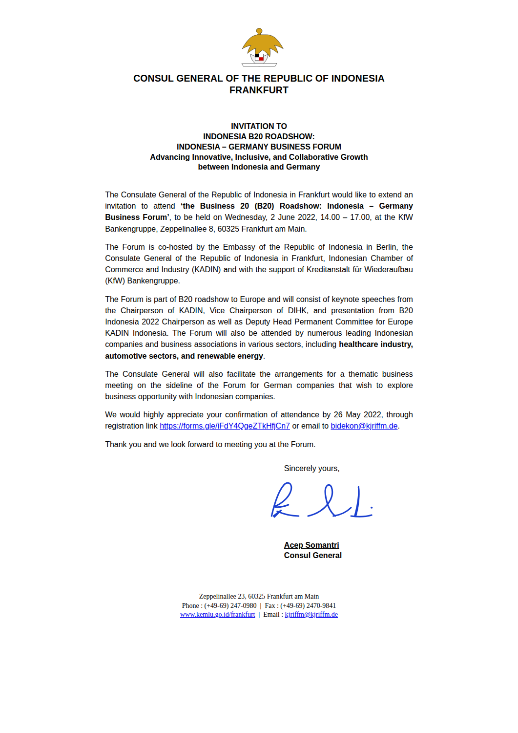CONSUL GENERAL OF THE REPUBLIC OF INDONESIA
FRANKFURT
INVITATION TO
INDONESIA B20 ROADSHOW:
INDONESIA – GERMANY BUSINESS FORUM
Advancing Innovative, Inclusive, and Collaborative Growth
between Indonesia and Germany
The Consulate General of the Republic of Indonesia in Frankfurt would like to extend an invitation to attend ‘the Business 20 (B20) Roadshow: Indonesia – Germany Business Forum’, to be held on Wednesday, 2 June 2022, 14.00 – 17.00, at the KfW Bankengruppe, Zeppelinallee 8, 60325 Frankfurt am Main.
The Forum is co-hosted by the Embassy of the Republic of Indonesia in Berlin, the Consulate General of the Republic of Indonesia in Frankfurt, Indonesian Chamber of Commerce and Industry (KADIN) and with the support of Kreditanstalt für Wiederaufbau (KfW) Bankengruppe.
The Forum is part of B20 roadshow to Europe and will consist of keynote speeches from the Chairperson of KADIN, Vice Chairperson of DIHK, and presentation from B20 Indonesia 2022 Chairperson as well as Deputy Head Permanent Committee for Europe KADIN Indonesia. The Forum will also be attended by numerous leading Indonesian companies and business associations in various sectors, including healthcare industry, automotive sectors, and renewable energy.
The Consulate General will also facilitate the arrangements for a thematic business meeting on the sideline of the Forum for German companies that wish to explore business opportunity with Indonesian companies.
We would highly appreciate your confirmation of attendance by 26 May 2022, through registration link https://forms.gle/iFdY4QgeZTkHfjCn7 or email to bidekon@kjriffm.de.
Thank you and we look forward to meeting you at the Forum.
Sincerely yours,
Acep Somantri
Consul General
Zeppelinallee 23, 60325 Frankfurt am Main
Phone : (+49-69) 247-0980 | Fax : (+49-69) 2470-9841
www.kemlu.go.id/frankfurt | Email : kjriffm@kjriffm.de